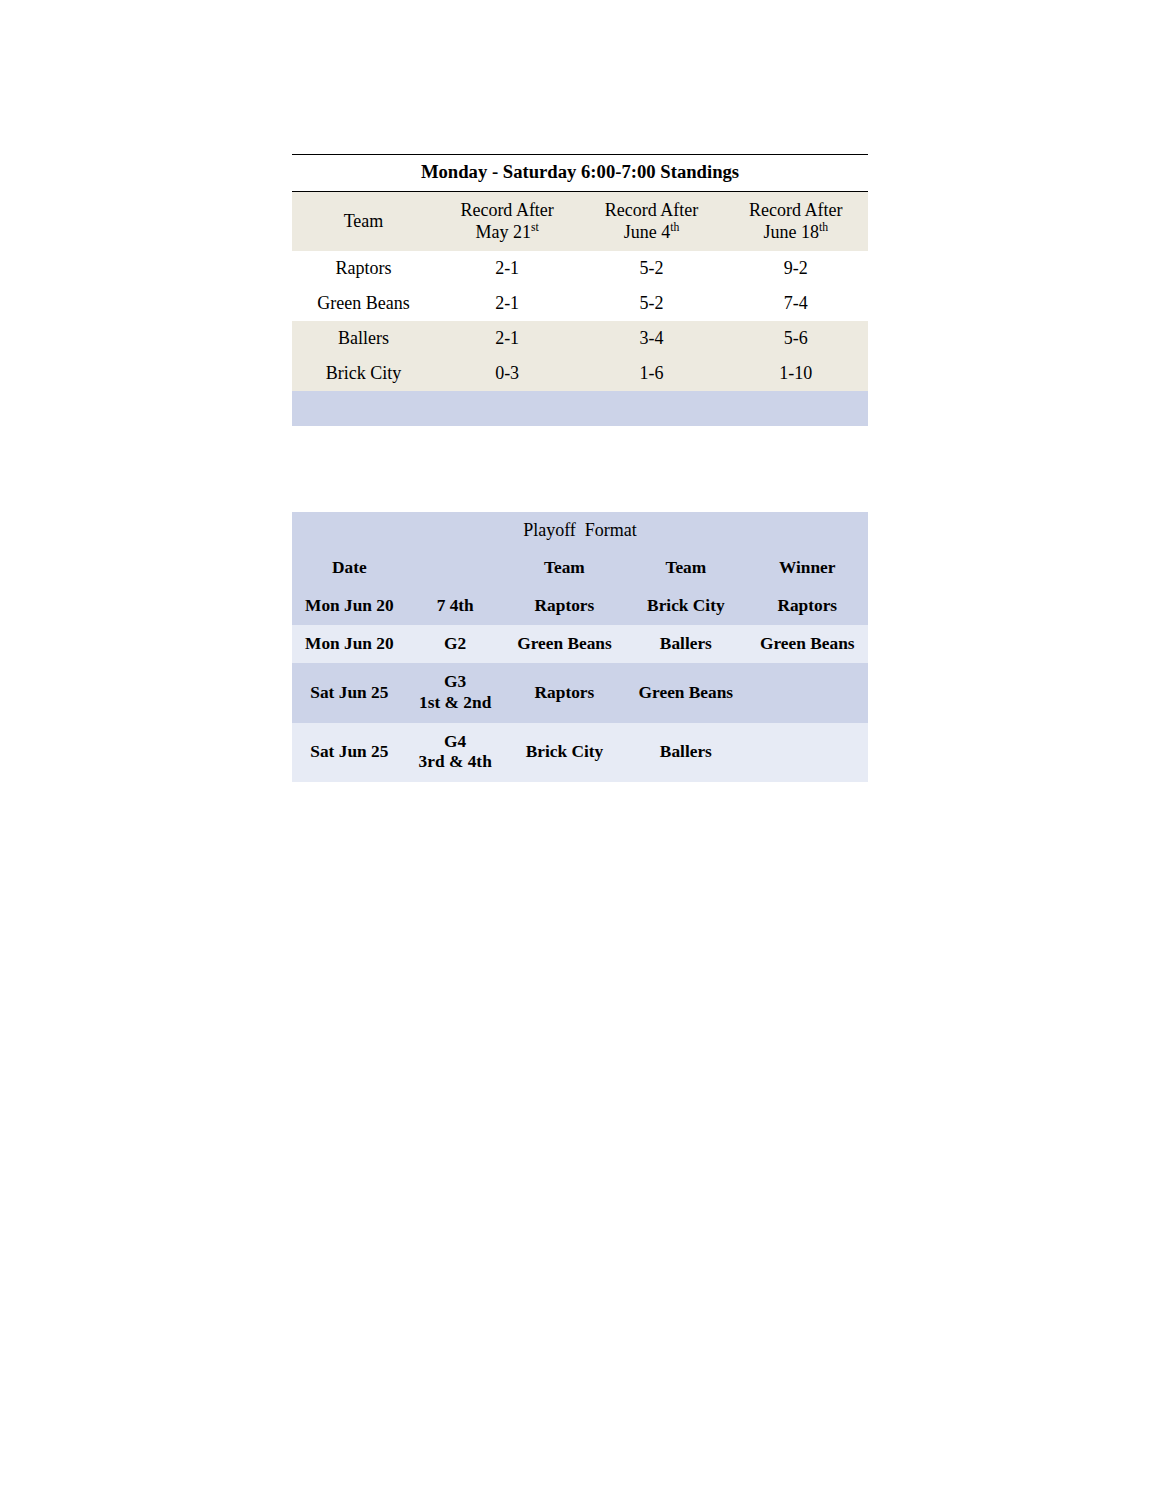Monday - Saturday 6:00-7:00 Standings
| Team | Record After May 21 st | Record After June 4 th | Record After June 18 th |
| --- | --- | --- | --- |
| Raptors | 2-1 | 5-2 | 9-2 |
| Green Beans | 2-1 | 5-2 | 7-4 |
| Ballers | 2-1 | 3-4 | 5-6 |
| Brick City | 0-3 | 1-6 | 1-10 |
Playoff Format
| Date | | Team | Team | Winner |
| --- | --- | --- | --- | --- |
| Mon Jun 20 | 7 4th | Raptors | Brick City | Raptors |
| Mon Jun 20 | G2 | Green Beans | Ballers | Green Beans |
| Sat Jun 25 | G3 1st & 2nd | Raptors | Green Beans | |
| Sat Jun 25 | G4 3rd & 4th | Brick City | Ballers | |